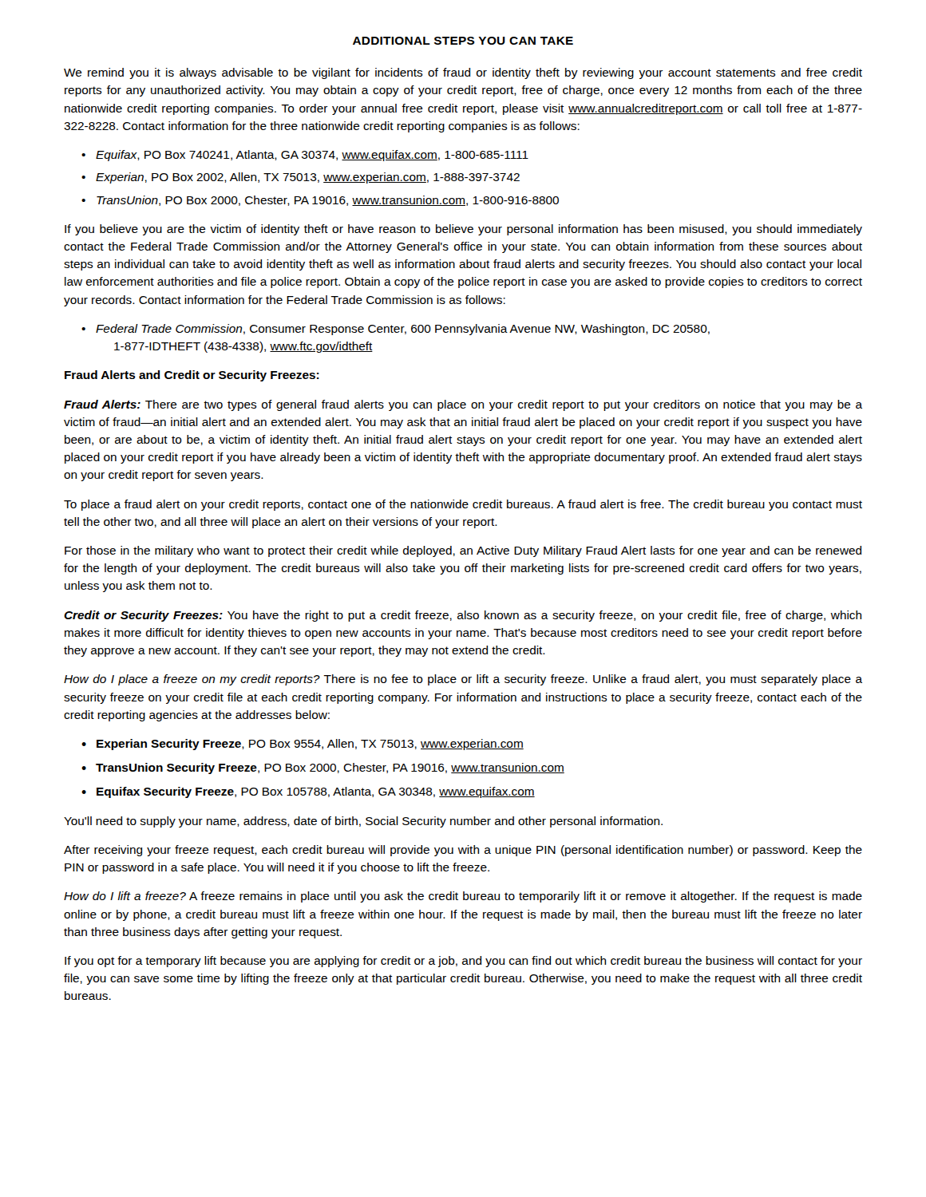ADDITIONAL STEPS YOU CAN TAKE
We remind you it is always advisable to be vigilant for incidents of fraud or identity theft by reviewing your account statements and free credit reports for any unauthorized activity. You may obtain a copy of your credit report, free of charge, once every 12 months from each of the three nationwide credit reporting companies. To order your annual free credit report, please visit www.annualcreditreport.com or call toll free at 1-877-322-8228. Contact information for the three nationwide credit reporting companies is as follows:
Equifax, PO Box 740241, Atlanta, GA 30374, www.equifax.com, 1-800-685-1111
Experian, PO Box 2002, Allen, TX 75013, www.experian.com, 1-888-397-3742
TransUnion, PO Box 2000, Chester, PA 19016, www.transunion.com, 1-800-916-8800
If you believe you are the victim of identity theft or have reason to believe your personal information has been misused, you should immediately contact the Federal Trade Commission and/or the Attorney General's office in your state. You can obtain information from these sources about steps an individual can take to avoid identity theft as well as information about fraud alerts and security freezes. You should also contact your local law enforcement authorities and file a police report. Obtain a copy of the police report in case you are asked to provide copies to creditors to correct your records. Contact information for the Federal Trade Commission is as follows:
Federal Trade Commission, Consumer Response Center, 600 Pennsylvania Avenue NW, Washington, DC 20580,
1-877-IDTHEFT (438-4338), www.ftc.gov/idtheft
Fraud Alerts and Credit or Security Freezes:
Fraud Alerts: There are two types of general fraud alerts you can place on your credit report to put your creditors on notice that you may be a victim of fraud—an initial alert and an extended alert. You may ask that an initial fraud alert be placed on your credit report if you suspect you have been, or are about to be, a victim of identity theft. An initial fraud alert stays on your credit report for one year. You may have an extended alert placed on your credit report if you have already been a victim of identity theft with the appropriate documentary proof. An extended fraud alert stays on your credit report for seven years.
To place a fraud alert on your credit reports, contact one of the nationwide credit bureaus. A fraud alert is free. The credit bureau you contact must tell the other two, and all three will place an alert on their versions of your report.
For those in the military who want to protect their credit while deployed, an Active Duty Military Fraud Alert lasts for one year and can be renewed for the length of your deployment. The credit bureaus will also take you off their marketing lists for pre-screened credit card offers for two years, unless you ask them not to.
Credit or Security Freezes: You have the right to put a credit freeze, also known as a security freeze, on your credit file, free of charge, which makes it more difficult for identity thieves to open new accounts in your name. That's because most creditors need to see your credit report before they approve a new account. If they can't see your report, they may not extend the credit.
How do I place a freeze on my credit reports? There is no fee to place or lift a security freeze. Unlike a fraud alert, you must separately place a security freeze on your credit file at each credit reporting company. For information and instructions to place a security freeze, contact each of the credit reporting agencies at the addresses below:
Experian Security Freeze, PO Box 9554, Allen, TX 75013, www.experian.com
TransUnion Security Freeze, PO Box 2000, Chester, PA 19016, www.transunion.com
Equifax Security Freeze, PO Box 105788, Atlanta, GA 30348, www.equifax.com
You'll need to supply your name, address, date of birth, Social Security number and other personal information.
After receiving your freeze request, each credit bureau will provide you with a unique PIN (personal identification number) or password. Keep the PIN or password in a safe place. You will need it if you choose to lift the freeze.
How do I lift a freeze? A freeze remains in place until you ask the credit bureau to temporarily lift it or remove it altogether. If the request is made online or by phone, a credit bureau must lift a freeze within one hour. If the request is made by mail, then the bureau must lift the freeze no later than three business days after getting your request.
If you opt for a temporary lift because you are applying for credit or a job, and you can find out which credit bureau the business will contact for your file, you can save some time by lifting the freeze only at that particular credit bureau. Otherwise, you need to make the request with all three credit bureaus.